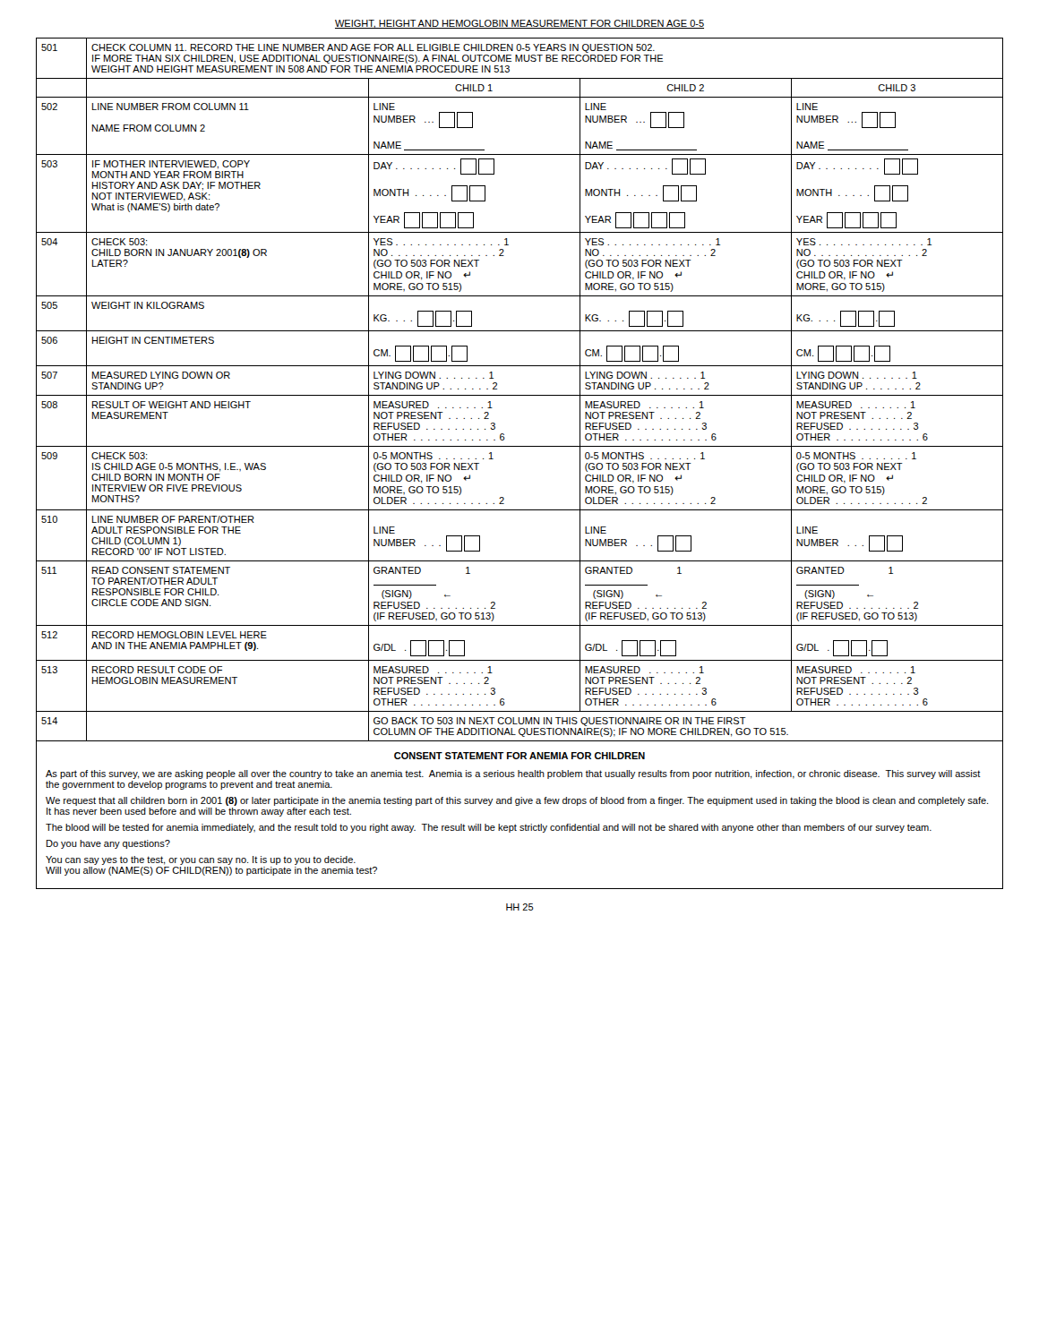WEIGHT, HEIGHT AND HEMOGLOBIN MEASUREMENT FOR CHILDREN AGE 0-5
| 501 | CHECK COLUMN 11. RECORD THE LINE NUMBER AND AGE FOR ALL ELIGIBLE CHILDREN 0-5 YEARS IN QUESTION 502. IF MORE THAN SIX CHILDREN, USE ADDITIONAL QUESTIONNAIRE(S). A FINAL OUTCOME MUST BE RECORDED FOR THE WEIGHT AND HEIGHT MEASUREMENT IN 508 AND FOR THE ANEMIA PROCEDURE IN 513 |
| | | CHILD 1 | CHILD 2 | CHILD 3 |
| 502 | LINE NUMBER FROM COLUMN 11 NAME FROM COLUMN 2 | LINE NUMBER ... NAME | LINE NUMBER ... NAME | LINE NUMBER ... NAME |
| 503 | IF MOTHER INTERVIEWED, COPY MONTH AND YEAR FROM BIRTH HISTORY AND ASK DAY; IF MOTHER NOT INTERVIEWED, ASK: What is (NAME'S) birth date? | DAY . . . . . . . . . MONTH . . . . . YEAR | DAY . . . . . . . . . MONTH . . . . . YEAR | DAY . . . . . . . . . MONTH . . . . . YEAR |
| 504 | CHECK 503: CHILD BORN IN JANUARY 2001 (8) OR LATER? | YES . . . . . . . . . . . . . . . 1 NO . . . . . . . . . . . . . . . 2 (GO TO 503 FOR NEXT CHILD OR, IF NO ↵ MORE, GO TO 515) | YES . . . . . . . . . . . . . . . 1 NO . . . . . . . . . . . . . . . 2 (GO TO 503 FOR NEXT CHILD OR, IF NO ↵ MORE, GO TO 515) | YES . . . . . . . . . . . . . . . 1 NO . . . . . . . . . . . . . . . 2 (GO TO 503 FOR NEXT CHILD OR, IF NO ↵ MORE, GO TO 515) |
| 505 | WEIGHT IN KILOGRAMS | KG. . . . . | KG. . . . . | KG. . . . . |
| 506 | HEIGHT IN CENTIMETERS | CM. . | CM. . | CM. . |
| 507 | MEASURED LYING DOWN OR STANDING UP? | LYING DOWN . . . . . . . 1 STANDING UP . . . . . . . 2 | LYING DOWN . . . . . . . 1 STANDING UP . . . . . . . 2 | LYING DOWN . . . . . . . 1 STANDING UP . . . . . . . 2 |
| 508 | RESULT OF WEIGHT AND HEIGHT MEASUREMENT | MEASURED . . . . . . . 1 NOT PRESENT . . . . . 2 REFUSED . . . . . . . . . 3 OTHER . . . . . . . . . . . . 6 | MEASURED . . . . . . . 1 NOT PRESENT . . . . . 2 REFUSED . . . . . . . . . 3 OTHER . . . . . . . . . . . . 6 | MEASURED . . . . . . . 1 NOT PRESENT . . . . . 2 REFUSED . . . . . . . . . 3 OTHER . . . . . . . . . . . . 6 |
| 509 | CHECK 503: IS CHILD AGE 0-5 MONTHS, I.E., WAS CHILD BORN IN MONTH OF INTERVIEW OR FIVE PREVIOUS MONTHS? | 0-5 MONTHS . . . . . . . 1 (GO TO 503 FOR NEXT CHILD OR, IF NO ↵ MORE, GO TO 515) OLDER . . . . . . . . . . . . 2 | 0-5 MONTHS . . . . . . . 1 (GO TO 503 FOR NEXT CHILD OR, IF NO ↵ MORE, GO TO 515) OLDER . . . . . . . . . . . . 2 | 0-5 MONTHS . . . . . . . 1 (GO TO 503 FOR NEXT CHILD OR, IF NO ↵ MORE, GO TO 515) OLDER . . . . . . . . . . . . 2 |
| 510 | LINE NUMBER OF PARENT/OTHER ADULT RESPONSIBLE FOR THE CHILD (COLUMN 1) RECORD '00' IF NOT LISTED. | LINE NUMBER . . . | LINE NUMBER . . . | LINE NUMBER . . . |
| 511 | READ CONSENT STATEMENT TO PARENT/OTHER ADULT RESPONSIBLE FOR CHILD. CIRCLE CODE AND SIGN. | GRANTED 1 (SIGN) ← REFUSED . . . . . . . . . 2 (IF REFUSED, GO TO 513) | GRANTED 1 (SIGN) ← REFUSED . . . . . . . . . 2 (IF REFUSED, GO TO 513) | GRANTED 1 (SIGN) ← REFUSED . . . . . . . . . 2 (IF REFUSED, GO TO 513) |
| 512 | RECORD HEMOGLOBIN LEVEL HERE AND IN THE ANEMIA PAMPHLET (9) . | G/DL . . | G/DL . . | G/DL . . |
| 513 | RECORD RESULT CODE OF HEMOGLOBIN MEASUREMENT | MEASURED . . . . . . . 1 NOT PRESENT . . . . . 2 REFUSED . . . . . . . . . 3 OTHER . . . . . . . . . . . . 6 | MEASURED . . . . . . . 1 NOT PRESENT . . . . . 2 REFUSED . . . . . . . . . 3 OTHER . . . . . . . . . . . . 6 | MEASURED . . . . . . . 1 NOT PRESENT . . . . . 2 REFUSED . . . . . . . . . 3 OTHER . . . . . . . . . . . . 6 |
| 514 | | GO BACK TO 503 IN NEXT COLUMN IN THIS QUESTIONNAIRE OR IN THE FIRST COLUMN OF THE ADDITIONAL QUESTIONNAIRE(S); IF NO MORE CHILDREN, GO TO 515. |
CONSENT STATEMENT FOR ANEMIA FOR CHILDREN
As part of this survey, we are asking people all over the country to take an anemia test. Anemia is a serious health problem that usually results from poor nutrition, infection, or chronic disease. This survey will assist the government to develop programs to prevent and treat anemia.
We request that all children born in 2001 (8) or later participate in the anemia testing part of this survey and give a few drops of blood from a finger. The equipment used in taking the blood is clean and completely safe. It has never been used before and will be thrown away after each test.
The blood will be tested for anemia immediately, and the result told to you right away. The result will be kept strictly confidential and will not be shared with anyone other than members of our survey team.
Do you have any questions?
You can say yes to the test, or you can say no. It is up to you to decide.
Will you allow (NAME(S) OF CHILD(REN)) to participate in the anemia test?
HH 25